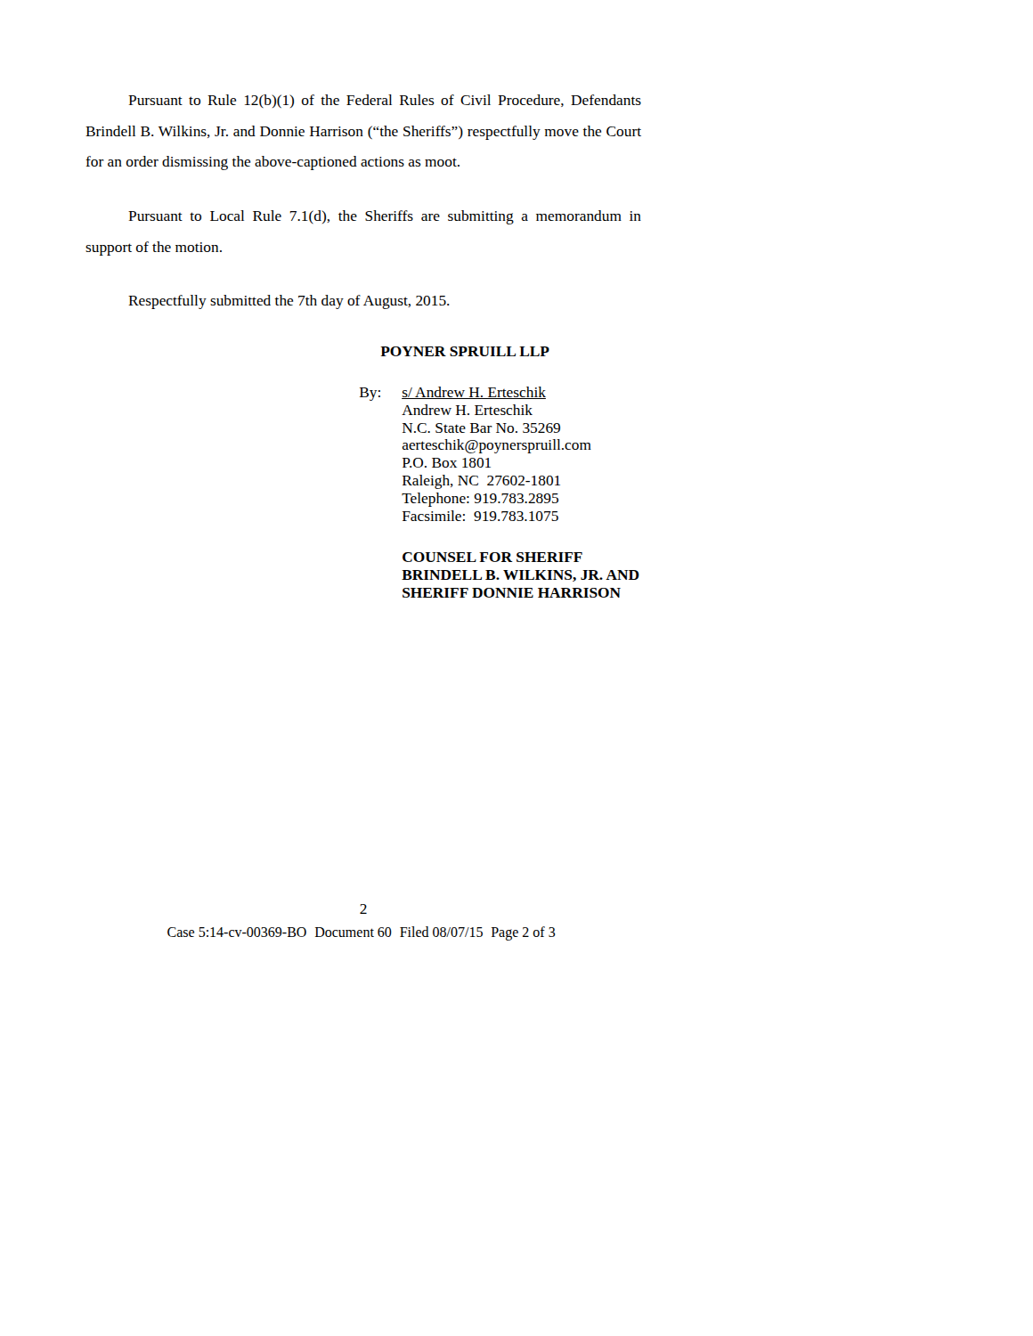Pursuant to Rule 12(b)(1) of the Federal Rules of Civil Procedure, Defendants Brindell B. Wilkins, Jr. and Donnie Harrison (“the Sheriffs”) respectfully move the Court for an order dismissing the above-captioned actions as moot.
Pursuant to Local Rule 7.1(d), the Sheriffs are submitting a memorandum in support of the motion.
Respectfully submitted the 7th day of August, 2015.
POYNER SPRUILL LLP
By:
s/ Andrew H. Erteschik
Andrew H. Erteschik
N.C. State Bar No. 35269
aerteschik@poynerspruill.com
P.O. Box 1801
Raleigh, NC 27602-1801
Telephone: 919.783.2895
Facsimile: 919.783.1075
COUNSEL FOR SHERIFF
BRINDELL B. WILKINS, JR. AND
SHERIFF DONNIE HARRISON
2
Case 5:14-cv-00369-BO Document 60 Filed 08/07/15 Page 2 of 3